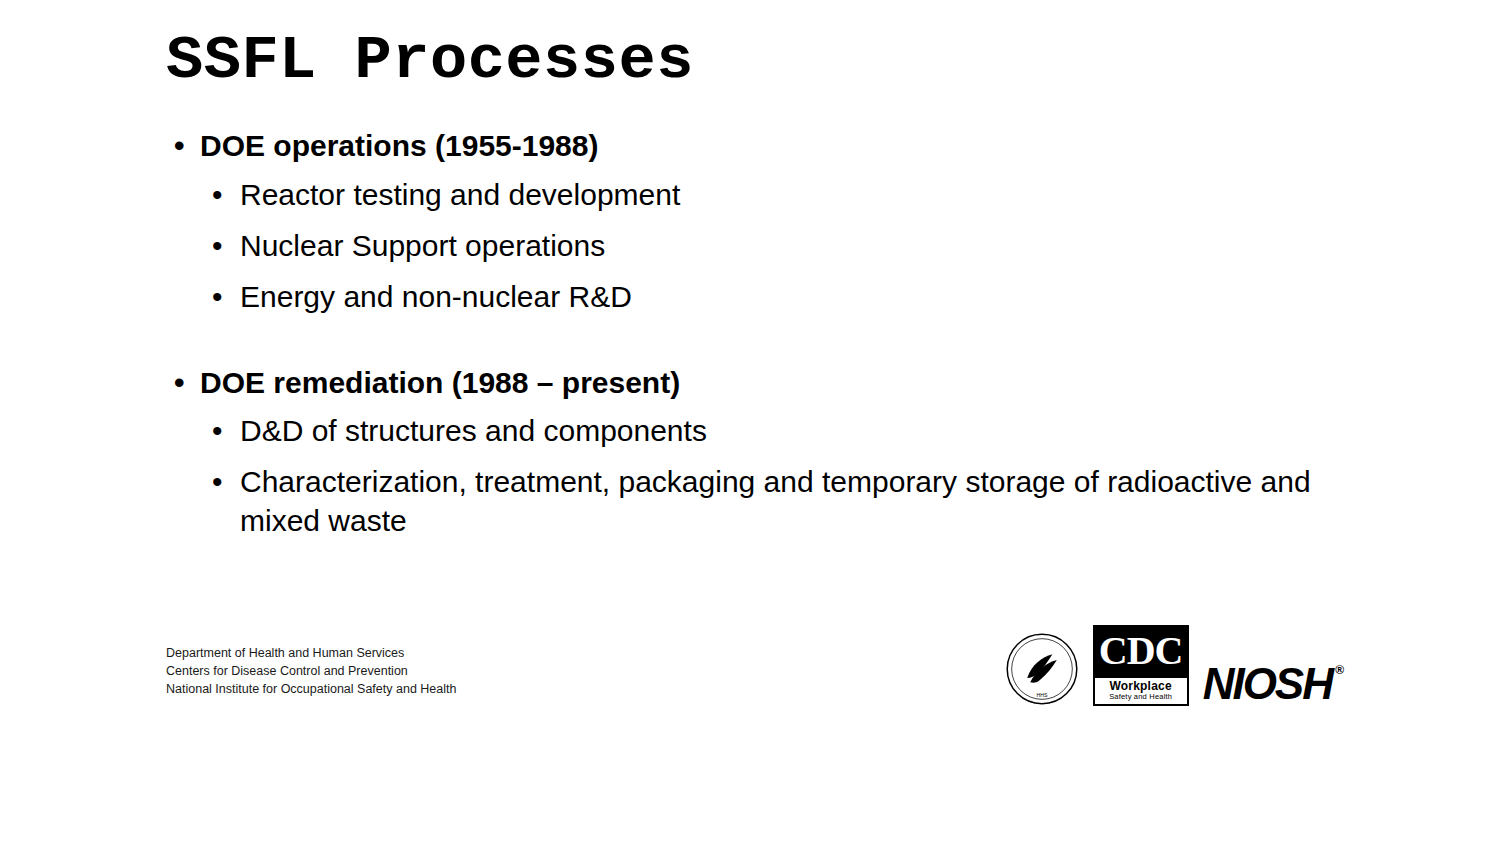SSFL Processes
DOE operations (1955-1988)
Reactor testing and development
Nuclear Support operations
Energy and non-nuclear R&D
DOE remediation (1988 – present)
D&D of structures and components
Characterization, treatment, packaging and temporary storage of radioactive and mixed waste
Department of Health and Human Services
Centers for Disease Control and Prevention
National Institute for Occupational Safety and Health
HHS
CDC
Workplace
Safety and Health
NIOSH®